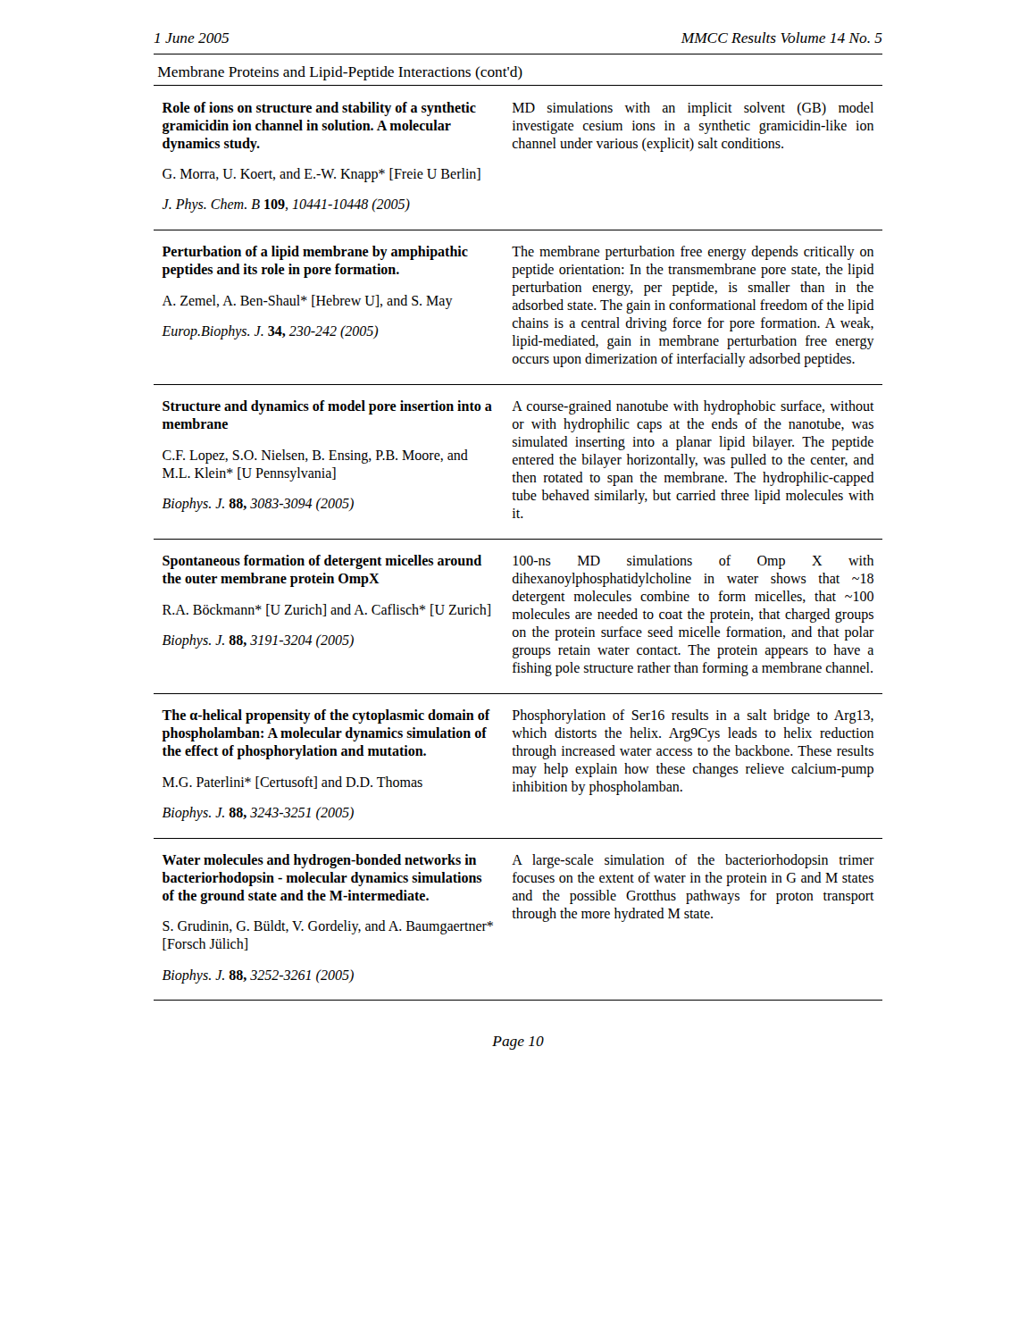1 June 2005
MMCC Results Volume 14 No. 5
Membrane Proteins and Lipid-Peptide Interactions (cont'd)
| Role of ions on structure and stability of a synthetic gramicidin ion channel in solution. A molecular dynamics study. G. Morra, U. Koert, and E.-W. Knapp* [Freie U Berlin] J. Phys. Chem. B 109 , 10441-10448 (2005) | MD simulations with an implicit solvent (GB) model investigate cesium ions in a synthetic gramicidin-like ion channel under various (explicit) salt conditions. |
| Perturbation of a lipid membrane by amphipathic peptides and its role in pore formation. A. Zemel, A. Ben-Shaul* [Hebrew U], and S. May Europ.Biophys. J. 34, 230-242 (2005) | The membrane perturbation free energy depends critically on peptide orientation: In the transmembrane pore state, the lipid perturbation energy, per peptide, is smaller than in the adsorbed state. The gain in conformational freedom of the lipid chains is a central driving force for pore formation. A weak, lipid-mediated, gain in membrane perturbation free energy occurs upon dimerization of interfacially adsorbed peptides. |
| Structure and dynamics of model pore insertion into a membrane C.F. Lopez, S.O. Nielsen, B. Ensing, P.B. Moore, and M.L. Klein* [U Pennsylvania] Biophys. J. 88, 3083-3094 (2005) | A course-grained nanotube with hydrophobic surface, without or with hydrophilic caps at the ends of the nanotube, was simulated inserting into a planar lipid bilayer. The peptide entered the bilayer horizontally, was pulled to the center, and then rotated to span the membrane. The hydrophilic-capped tube behaved similarly, but carried three lipid molecules with it. |
| Spontaneous formation of detergent micelles around the outer membrane protein OmpX R.A. Böckmann* [U Zurich] and A. Caflisch* [U Zurich] Biophys. J. 88, 3191-3204 (2005) | 100-ns MD simulations of Omp X with dihexanoylphosphatidylcholine in water shows that ~18 detergent molecules combine to form micelles, that ~100 molecules are needed to coat the protein, that charged groups on the protein surface seed micelle formation, and that polar groups retain water contact. The protein appears to have a fishing pole structure rather than forming a membrane channel. |
| The α-helical propensity of the cytoplasmic domain of phospholamban: A molecular dynamics simulation of the effect of phosphorylation and mutation. M.G. Paterlini* [Certusoft] and D.D. Thomas Biophys. J. 88, 3243-3251 (2005) | Phosphorylation of Ser16 results in a salt bridge to Arg13, which distorts the helix. Arg9Cys leads to helix reduction through increased water access to the backbone. These results may help explain how these changes relieve calcium-pump inhibition by phospholamban. |
| Water molecules and hydrogen-bonded networks in bacteriorhodopsin - molecular dynamics simulations of the ground state and the M-intermediate. S. Grudinin, G. Büldt, V. Gordeliy, and A. Baumgaertner* [Forsch Jülich] Biophys. J. 88, 3252-3261 (2005) | A large-scale simulation of the bacteriorhodopsin trimer focuses on the extent of water in the protein in G and M states and the possible Grotthus pathways for proton transport through the more hydrated M state. |
Page 10